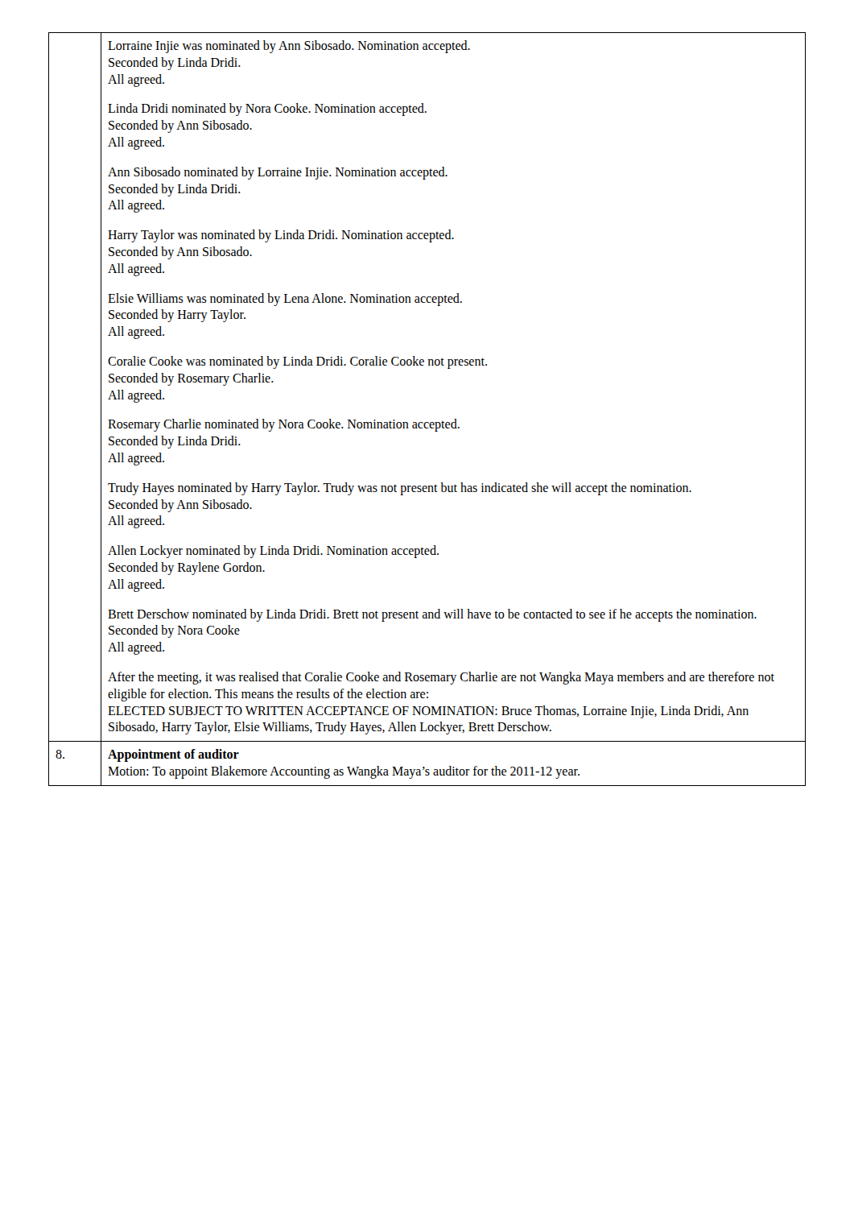| | Lorraine Injie was nominated by Ann Sibosado. Nomination accepted. Seconded by Linda Dridi. All agreed. Linda Dridi nominated by Nora Cooke. Nomination accepted. Seconded by Ann Sibosado. All agreed. Ann Sibosado nominated by Lorraine Injie. Nomination accepted. Seconded by Linda Dridi. All agreed. Harry Taylor was nominated by Linda Dridi. Nomination accepted. Seconded by Ann Sibosado. All agreed. Elsie Williams was nominated by Lena Alone. Nomination accepted. Seconded by Harry Taylor. All agreed. Coralie Cooke was nominated by Linda Dridi. Coralie Cooke not present. Seconded by Rosemary Charlie. All agreed. Rosemary Charlie nominated by Nora Cooke. Nomination accepted. Seconded by Linda Dridi. All agreed. Trudy Hayes nominated by Harry Taylor. Trudy was not present but has indicated she will accept the nomination. Seconded by Ann Sibosado. All agreed. Allen Lockyer nominated by Linda Dridi. Nomination accepted. Seconded by Raylene Gordon. All agreed. Brett Derschow nominated by Linda Dridi. Brett not present and will have to be contacted to see if he accepts the nomination. Seconded by Nora Cooke All agreed. After the meeting, it was realised that Coralie Cooke and Rosemary Charlie are not Wangka Maya members and are therefore not eligible for election. This means the results of the election are: ELECTED SUBJECT TO WRITTEN ACCEPTANCE OF NOMINATION: Bruce Thomas, Lorraine Injie, Linda Dridi, Ann Sibosado, Harry Taylor, Elsie Williams, Trudy Hayes, Allen Lockyer, Brett Derschow. |
| 8. | Appointment of auditor Motion: To appoint Blakemore Accounting as Wangka Maya’s auditor for the 2011-12 year. |